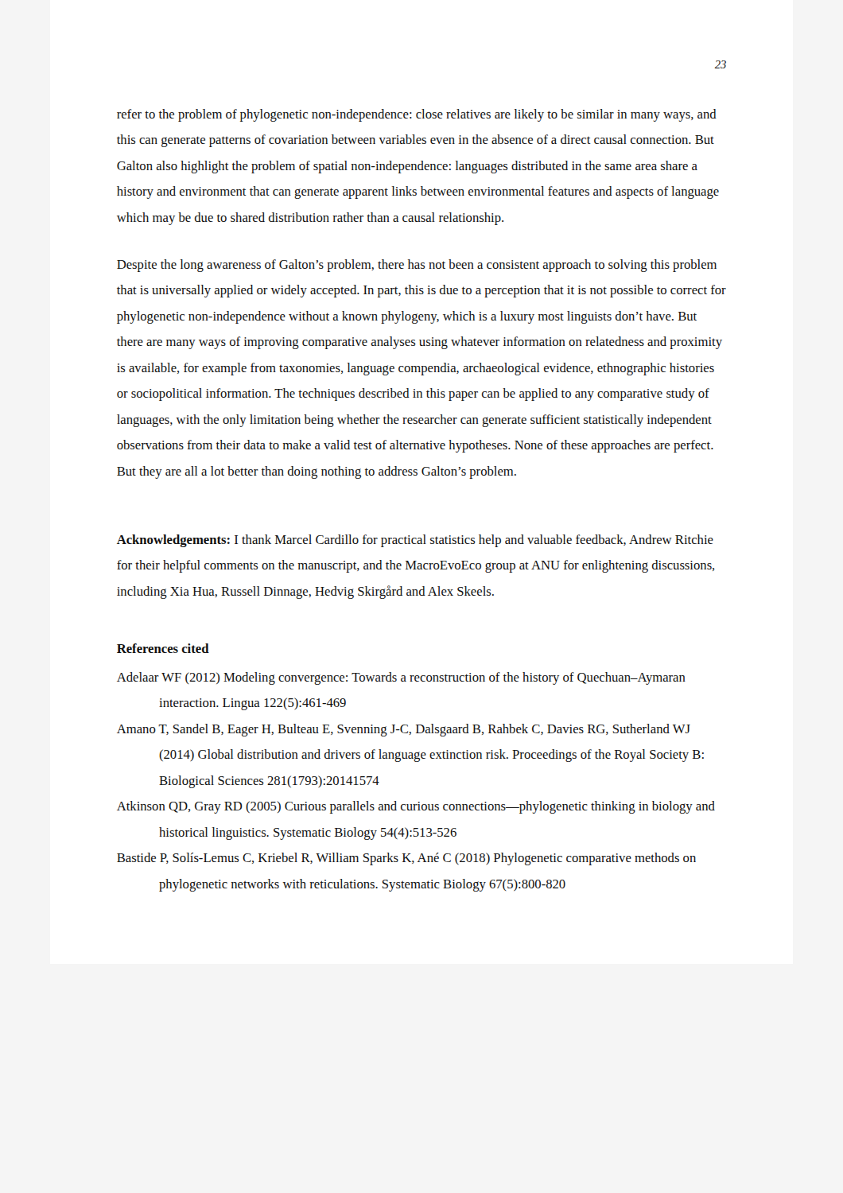23
refer to the problem of phylogenetic non-independence: close relatives are likely to be similar in many ways, and this can generate patterns of covariation between variables even in the absence of a direct causal connection. But Galton also highlight the problem of spatial non-independence: languages distributed in the same area share a history and environment that can generate apparent links between environmental features and aspects of language which may be due to shared distribution rather than a causal relationship.
Despite the long awareness of Galton’s problem, there has not been a consistent approach to solving this problem that is universally applied or widely accepted. In part, this is due to a perception that it is not possible to correct for phylogenetic non-independence without a known phylogeny, which is a luxury most linguists don’t have. But there are many ways of improving comparative analyses using whatever information on relatedness and proximity is available, for example from taxonomies, language compendia, archaeological evidence, ethnographic histories or sociopolitical information. The techniques described in this paper can be applied to any comparative study of languages, with the only limitation being whether the researcher can generate sufficient statistically independent observations from their data to make a valid test of alternative hypotheses. None of these approaches are perfect. But they are all a lot better than doing nothing to address Galton’s problem.
Acknowledgements: I thank Marcel Cardillo for practical statistics help and valuable feedback, Andrew Ritchie for their helpful comments on the manuscript, and the MacroEvoEco group at ANU for enlightening discussions, including Xia Hua, Russell Dinnage, Hedvig Skirgård and Alex Skeels.
References cited
Adelaar WF (2012) Modeling convergence: Towards a reconstruction of the history of Quechuan–Aymaran interaction. Lingua 122(5):461-469
Amano T, Sandel B, Eager H, Bulteau E, Svenning J-C, Dalsgaard B, Rahbek C, Davies RG, Sutherland WJ (2014) Global distribution and drivers of language extinction risk. Proceedings of the Royal Society B: Biological Sciences 281(1793):20141574
Atkinson QD, Gray RD (2005) Curious parallels and curious connections—phylogenetic thinking in biology and historical linguistics. Systematic Biology 54(4):513-526
Bastide P, Solís-Lemus C, Kriebel R, William Sparks K, Ané C (2018) Phylogenetic comparative methods on phylogenetic networks with reticulations. Systematic Biology 67(5):800-820